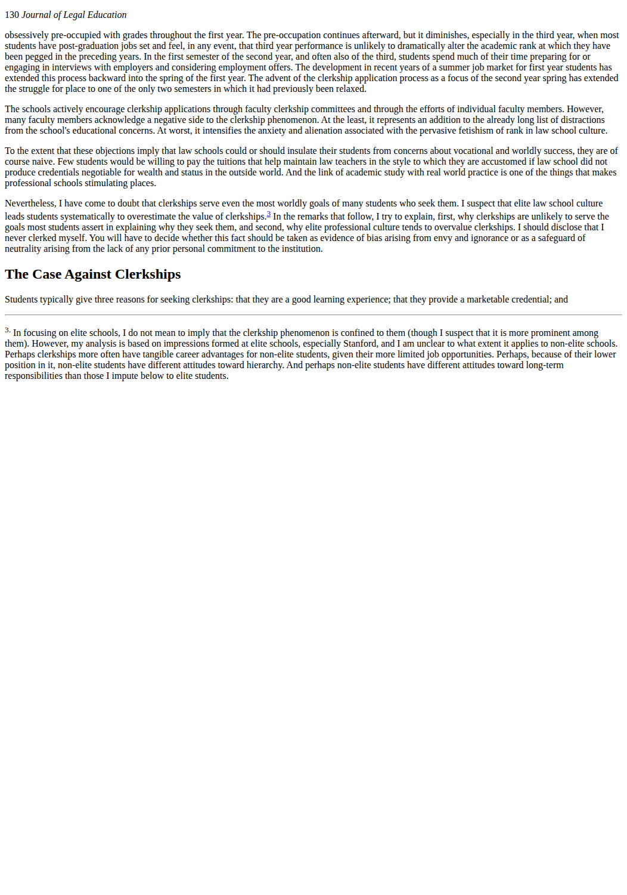130 Journal of Legal Education
obsessively pre-occupied with grades throughout the first year. The pre-occupation continues afterward, but it diminishes, especially in the third year, when most students have post-graduation jobs set and feel, in any event, that third year performance is unlikely to dramatically alter the academic rank at which they have been pegged in the preceding years. In the first semester of the second year, and often also of the third, students spend much of their time preparing for or engaging in interviews with employers and considering employment offers. The development in recent years of a summer job market for first year students has extended this process backward into the spring of the first year. The advent of the clerkship application process as a focus of the second year spring has extended the struggle for place to one of the only two semesters in which it had previously been relaxed.
The schools actively encourage clerkship applications through faculty clerkship committees and through the efforts of individual faculty members. However, many faculty members acknowledge a negative side to the clerkship phenomenon. At the least, it represents an addition to the already long list of distractions from the school's educational concerns. At worst, it intensifies the anxiety and alienation associated with the pervasive fetishism of rank in law school culture.
To the extent that these objections imply that law schools could or should insulate their students from concerns about vocational and worldly success, they are of course naive. Few students would be willing to pay the tuitions that help maintain law teachers in the style to which they are accustomed if law school did not produce credentials negotiable for wealth and status in the outside world. And the link of academic study with real world practice is one of the things that makes professional schools stimulating places.
Nevertheless, I have come to doubt that clerkships serve even the most worldly goals of many students who seek them. I suspect that elite law school culture leads students systematically to overestimate the value of clerkships.3 In the remarks that follow, I try to explain, first, why clerkships are unlikely to serve the goals most students assert in explaining why they seek them, and second, why elite professional culture tends to overvalue clerkships. I should disclose that I never clerked myself. You will have to decide whether this fact should be taken as evidence of bias arising from envy and ignorance or as a safeguard of neutrality arising from the lack of any prior personal commitment to the institution.
The Case Against Clerkships
Students typically give three reasons for seeking clerkships: that they are a good learning experience; that they provide a marketable credential; and
3. In focusing on elite schools, I do not mean to imply that the clerkship phenomenon is confined to them (though I suspect that it is more prominent among them). However, my analysis is based on impressions formed at elite schools, especially Stanford, and I am unclear to what extent it applies to non-elite schools. Perhaps clerkships more often have tangible career advantages for non-elite students, given their more limited job opportunities. Perhaps, because of their lower position in it, non-elite students have different attitudes toward hierarchy. And perhaps non-elite students have different attitudes toward long-term responsibilities than those I impute below to elite students.